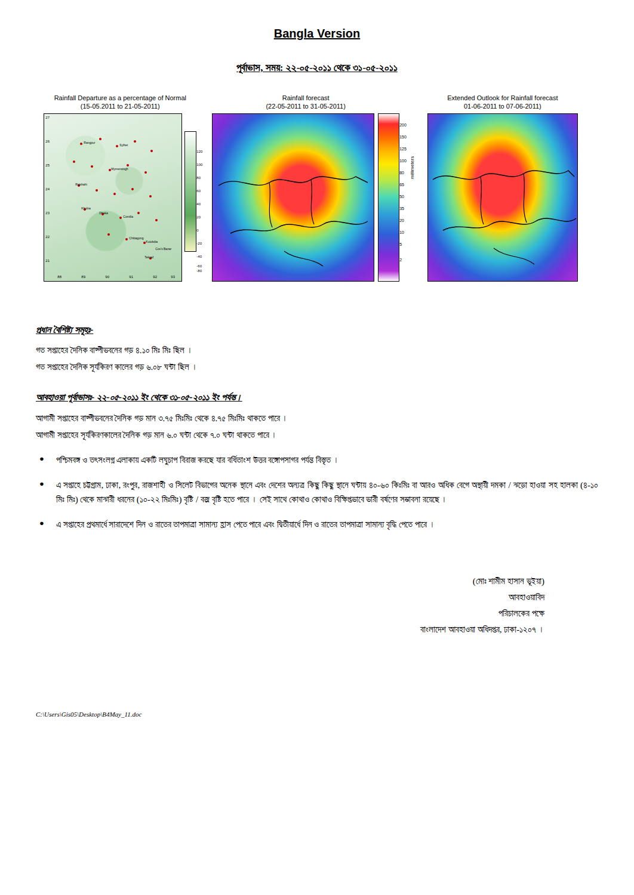Bangla Version
পূর্বাভাস, সময়: ২২-০৫-২০১১ থেকে ৩১-০৫-২০১১
| Rainfall Departure as a percentage of Normal (15-05.2011 to 21-05-2011) / 27 26 25 24 23 22 21 88 89 90 91 92 93 Rangpur Sylhet Mymensingh Rajshahi Dhaka Khulna Comilla Chittagong Kutubdia Teknaf Cox's Bazar / 120 100 80 60 40 20 0 -20 -40 -60 -80 / | Rainfall forecast (22-05-2011 to 31-05-2011) / / 200 150 125 100 80 65 50 35 20 10 5 2 millimeters / | Extended Outlook for Rainfall forecast 01-06-2011 to 07-06-2011) |
প্রধান বৈশিষ্ট্য সমূহঃ-
গত সপ্তাহের দৈনিক বাষ্পীভবনের গড় ৪.১০ মিঃ মিঃ ছিল ।
গত সপ্তাহের দৈনিক সূর্যকিরণ কালের গড় ৬.০৮ ঘন্টা ছিল ।
আবহাওয়া পূর্বাভাসঃ- ২২-০৫-২০১১ ইং থেকে ৩১-০৫-২০১১ ইং পর্যন্ত।
আগামী সপ্তাহের বাষ্পীভবনের দৈনিক গড় মান ৩.৭৫ মিঃমিঃ থেকে ৪.৭৫ মিঃমিঃ থাকতে পারে ।
আগামী সপ্তাহের সূর্যকিরণকালের দৈনিক গড় মান ৬.০ ঘন্টা থেকে ৭.০ ঘন্টা থাকতে পারে ।
পশ্চিমবঙ্গ ও তৎসংলগ্ন এলাকায় একটি লঘুচাপ বিরাজ করছে যার বর্ধিতাংশ উত্তর বঙ্গোপসাগর পর্যন্ত বিস্তৃত ।
এ সপ্তাহে চট্টগ্রাম, ঢাকা, রংপুর, রাজশাহী ও সিলেট বিভাগের অনেক স্থানে এবং দেশের অন্যত্র কিছু কিছু স্থানে ঘন্টায় ৪০-৬০ কিঃমিঃ বা আরও অধিক বেগে অস্থায়ী দমকা / ঝড়ো হাওয়া সহ হালকা (৪-১০ মিঃ মিঃ) থেকে মাঝারী ধরনের (১০-২২ মিঃমিঃ) বৃষ্টি / বজ্র বৃষ্টি হতে পারে । সেই সাথে কোথাও কোথাও বিক্ষিপ্তভাবে ভারী বর্ষণের সম্ভাবনা রয়েছে ।
এ সপ্তাহের প্রথমার্ধে সারাদেশে দিন ও রাতের তাপমাত্রা সামান্য হ্রাস পেতে পারে এবং দ্বিতীয়ার্ধে দিন ও রাতের তাপমাত্রা সামান্য বৃদ্ধি পেতে পারে ।
(মোঃ শামীম হাসান ভূইয়া)
আবহাওয়াবিদ
পরিচালকের পক্ষে
বাংলাদেশ আবহাওয়া অধিদপ্তর, ঢাকা-১২০৭ ।
C:\Users\Gis05\Desktop\B4May_11.doc